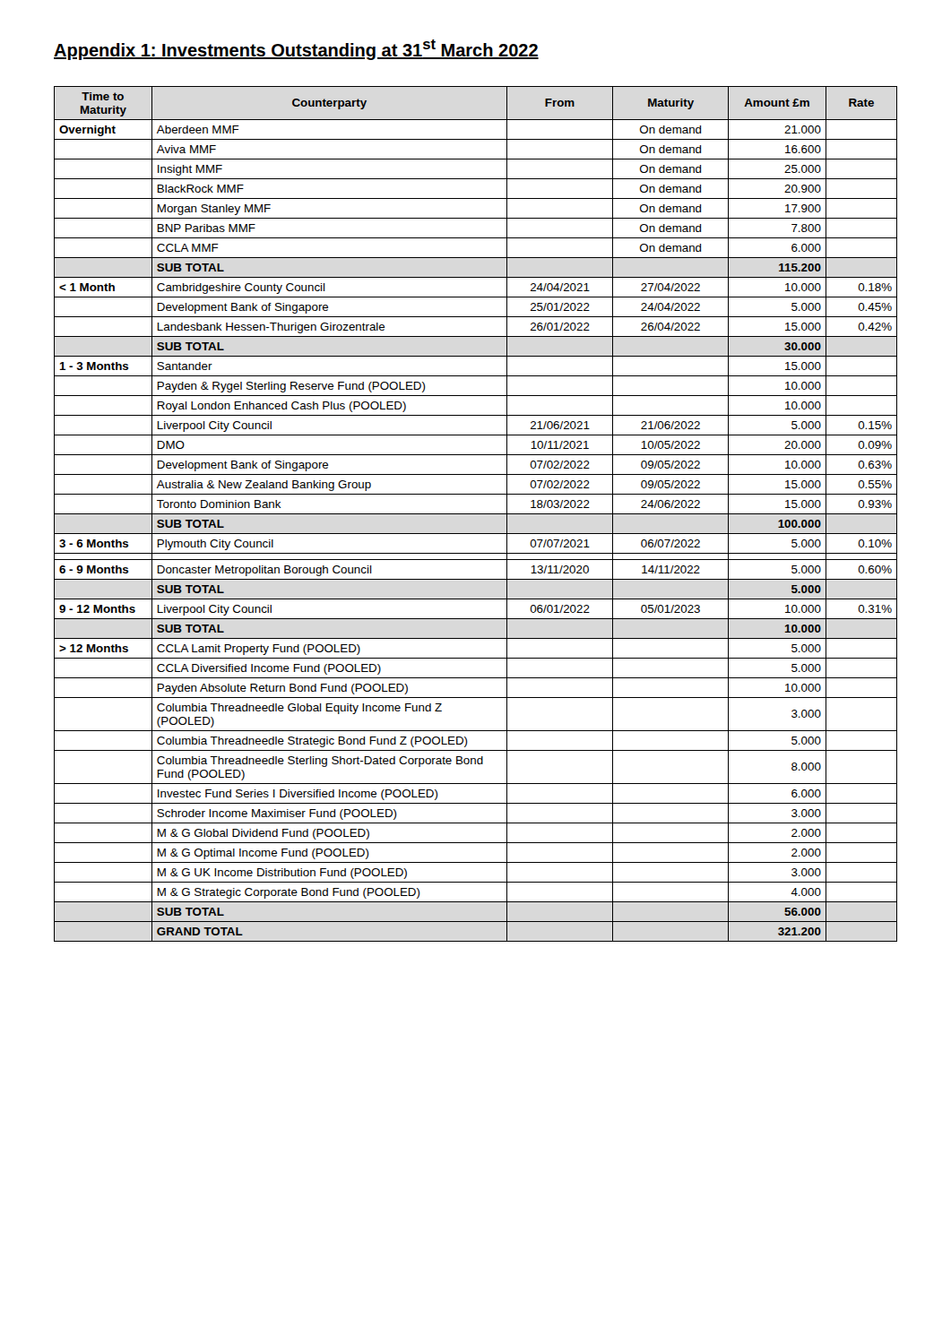Appendix 1: Investments Outstanding at 31st March 2022
| Time to Maturity | Counterparty | From | Maturity | Amount £m | Rate |
| --- | --- | --- | --- | --- | --- |
| Overnight | Aberdeen MMF | | On demand | 21.000 | |
| | Aviva MMF | | On demand | 16.600 | |
| | Insight MMF | | On demand | 25.000 | |
| | BlackRock MMF | | On demand | 20.900 | |
| | Morgan Stanley MMF | | On demand | 17.900 | |
| | BNP Paribas MMF | | On demand | 7.800 | |
| | CCLA MMF | | On demand | 6.000 | |
| | SUB TOTAL | | | 115.200 | |
| < 1 Month | Cambridgeshire County Council | 24/04/2021 | 27/04/2022 | 10.000 | 0.18% |
| | Development Bank of Singapore | 25/01/2022 | 24/04/2022 | 5.000 | 0.45% |
| | Landesbank Hessen-Thurigen Girozentrale | 26/01/2022 | 26/04/2022 | 15.000 | 0.42% |
| | SUB TOTAL | | | 30.000 | |
| 1 - 3 Months | Santander | | | 15.000 | |
| | Payden & Rygel Sterling Reserve Fund (POOLED) | | | 10.000 | |
| | Royal London Enhanced Cash Plus (POOLED) | | | 10.000 | |
| | Liverpool City Council | 21/06/2021 | 21/06/2022 | 5.000 | 0.15% |
| | DMO | 10/11/2021 | 10/05/2022 | 20.000 | 0.09% |
| | Development Bank of Singapore | 07/02/2022 | 09/05/2022 | 10.000 | 0.63% |
| | Australia & New Zealand Banking Group | 07/02/2022 | 09/05/2022 | 15.000 | 0.55% |
| | Toronto Dominion Bank | 18/03/2022 | 24/06/2022 | 15.000 | 0.93% |
| | SUB TOTAL | | | 100.000 | |
| 3 - 6 Months | Plymouth City Council | 07/07/2021 | 06/07/2022 | 5.000 | 0.10% |
| 6 - 9 Months | Doncaster Metropolitan Borough Council | 13/11/2020 | 14/11/2022 | 5.000 | 0.60% |
| | SUB TOTAL | | | 5.000 | |
| 9 - 12 Months | Liverpool City Council | 06/01/2022 | 05/01/2023 | 10.000 | 0.31% |
| | SUB TOTAL | | | 10.000 | |
| > 12 Months | CCLA Lamit Property Fund (POOLED) | | | 5.000 | |
| | CCLA Diversified Income Fund (POOLED) | | | 5.000 | |
| | Payden Absolute Return Bond Fund (POOLED) | | | 10.000 | |
| | Columbia Threadneedle Global Equity Income Fund Z (POOLED) | | | 3.000 | |
| | Columbia Threadneedle Strategic Bond Fund Z (POOLED) | | | 5.000 | |
| | Columbia Threadneedle Sterling Short-Dated Corporate Bond Fund (POOLED) | | | 8.000 | |
| | Investec Fund Series I Diversified Income (POOLED) | | | 6.000 | |
| | Schroder Income Maximiser Fund (POOLED) | | | 3.000 | |
| | M & G Global Dividend Fund (POOLED) | | | 2.000 | |
| | M & G Optimal Income Fund (POOLED) | | | 2.000 | |
| | M & G UK Income Distribution Fund (POOLED) | | | 3.000 | |
| | M & G Strategic Corporate Bond Fund (POOLED) | | | 4.000 | |
| | SUB TOTAL | | | 56.000 | |
| | GRAND TOTAL | | | 321.200 | |